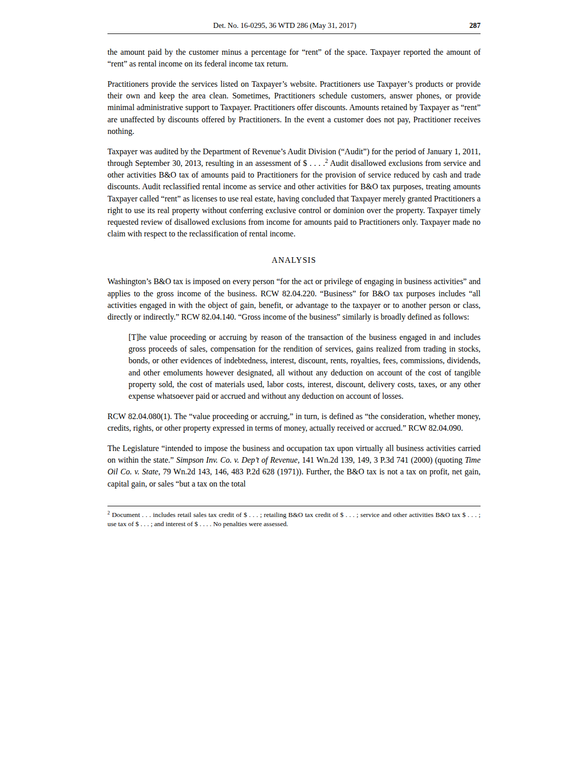Det. No. 16-0295, 36 WTD 286 (May 31, 2017) 287
the amount paid by the customer minus a percentage for “rent” of the space. Taxpayer reported the amount of “rent” as rental income on its federal income tax return.
Practitioners provide the services listed on Taxpayer’s website. Practitioners use Taxpayer’s products or provide their own and keep the area clean. Sometimes, Practitioners schedule customers, answer phones, or provide minimal administrative support to Taxpayer. Practitioners offer discounts. Amounts retained by Taxpayer as “rent” are unaffected by discounts offered by Practitioners. In the event a customer does not pay, Practitioner receives nothing.
Taxpayer was audited by the Department of Revenue’s Audit Division (“Audit”) for the period of January 1, 2011, through September 30, 2013, resulting in an assessment of $ . . . .2 Audit disallowed exclusions from service and other activities B&O tax of amounts paid to Practitioners for the provision of service reduced by cash and trade discounts. Audit reclassified rental income as service and other activities for B&O tax purposes, treating amounts Taxpayer called “rent” as licenses to use real estate, having concluded that Taxpayer merely granted Practitioners a right to use its real property without conferring exclusive control or dominion over the property. Taxpayer timely requested review of disallowed exclusions from income for amounts paid to Practitioners only. Taxpayer made no claim with respect to the reclassification of rental income.
ANALYSIS
Washington’s B&O tax is imposed on every person “for the act or privilege of engaging in business activities” and applies to the gross income of the business. RCW 82.04.220. “Business” for B&O tax purposes includes “all activities engaged in with the object of gain, benefit, or advantage to the taxpayer or to another person or class, directly or indirectly.” RCW 82.04.140. “Gross income of the business” similarly is broadly defined as follows:
[T]he value proceeding or accruing by reason of the transaction of the business engaged in and includes gross proceeds of sales, compensation for the rendition of services, gains realized from trading in stocks, bonds, or other evidences of indebtedness, interest, discount, rents, royalties, fees, commissions, dividends, and other emoluments however designated, all without any deduction on account of the cost of tangible property sold, the cost of materials used, labor costs, interest, discount, delivery costs, taxes, or any other expense whatsoever paid or accrued and without any deduction on account of losses.
RCW 82.04.080(1). The “value proceeding or accruing,” in turn, is defined as “the consideration, whether money, credits, rights, or other property expressed in terms of money, actually received or accrued.” RCW 82.04.090.
The Legislature “intended to impose the business and occupation tax upon virtually all business activities carried on within the state.” Simpson Inv. Co. v. Dep’t of Revenue, 141 Wn.2d 139, 149, 3 P.3d 741 (2000) (quoting Time Oil Co. v. State, 79 Wn.2d 143, 146, 483 P.2d 628 (1971)). Further, the B&O tax is not a tax on profit, net gain, capital gain, or sales “but a tax on the total
2 Document . . . includes retail sales tax credit of $ . . . ; retailing B&O tax credit of $ . . . ; service and other activities B&O tax $ . . . ; use tax of $ . . . ; and interest of $ . . . . No penalties were assessed.